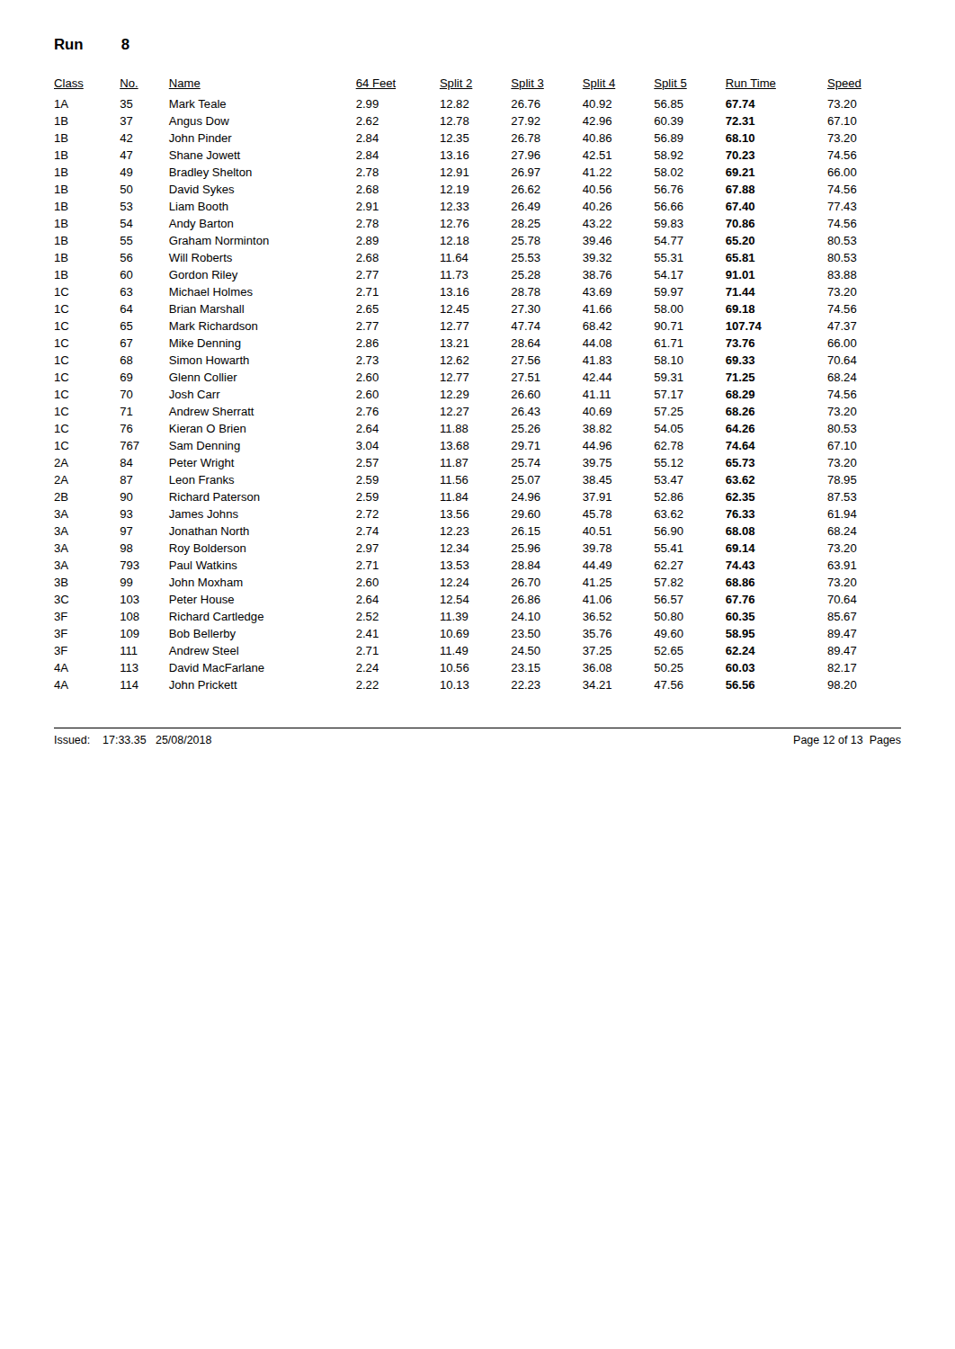Run 8
| Class | No. | Name | 64 Feet | Split 2 | Split 3 | Split 4 | Split 5 | Run Time | Speed |
| --- | --- | --- | --- | --- | --- | --- | --- | --- | --- |
| 1A | 35 | Mark Teale | 2.99 | 12.82 | 26.76 | 40.92 | 56.85 | 67.74 | 73.20 |
| 1B | 37 | Angus Dow | 2.62 | 12.78 | 27.92 | 42.96 | 60.39 | 72.31 | 67.10 |
| 1B | 42 | John Pinder | 2.84 | 12.35 | 26.78 | 40.86 | 56.89 | 68.10 | 73.20 |
| 1B | 47 | Shane Jowett | 2.84 | 13.16 | 27.96 | 42.51 | 58.92 | 70.23 | 74.56 |
| 1B | 49 | Bradley Shelton | 2.78 | 12.91 | 26.97 | 41.22 | 58.02 | 69.21 | 66.00 |
| 1B | 50 | David Sykes | 2.68 | 12.19 | 26.62 | 40.56 | 56.76 | 67.88 | 74.56 |
| 1B | 53 | Liam Booth | 2.91 | 12.33 | 26.49 | 40.26 | 56.66 | 67.40 | 77.43 |
| 1B | 54 | Andy Barton | 2.78 | 12.76 | 28.25 | 43.22 | 59.83 | 70.86 | 74.56 |
| 1B | 55 | Graham Norminton | 2.89 | 12.18 | 25.78 | 39.46 | 54.77 | 65.20 | 80.53 |
| 1B | 56 | Will Roberts | 2.68 | 11.64 | 25.53 | 39.32 | 55.31 | 65.81 | 80.53 |
| 1B | 60 | Gordon Riley | 2.77 | 11.73 | 25.28 | 38.76 | 54.17 | 91.01 | 83.88 |
| 1C | 63 | Michael Holmes | 2.71 | 13.16 | 28.78 | 43.69 | 59.97 | 71.44 | 73.20 |
| 1C | 64 | Brian Marshall | 2.65 | 12.45 | 27.30 | 41.66 | 58.00 | 69.18 | 74.56 |
| 1C | 65 | Mark Richardson | 2.77 | 12.77 | 47.74 | 68.42 | 90.71 | 107.74 | 47.37 |
| 1C | 67 | Mike Denning | 2.86 | 13.21 | 28.64 | 44.08 | 61.71 | 73.76 | 66.00 |
| 1C | 68 | Simon Howarth | 2.73 | 12.62 | 27.56 | 41.83 | 58.10 | 69.33 | 70.64 |
| 1C | 69 | Glenn Collier | 2.60 | 12.77 | 27.51 | 42.44 | 59.31 | 71.25 | 68.24 |
| 1C | 70 | Josh Carr | 2.60 | 12.29 | 26.60 | 41.11 | 57.17 | 68.29 | 74.56 |
| 1C | 71 | Andrew Sherratt | 2.76 | 12.27 | 26.43 | 40.69 | 57.25 | 68.26 | 73.20 |
| 1C | 76 | Kieran O Brien | 2.64 | 11.88 | 25.26 | 38.82 | 54.05 | 64.26 | 80.53 |
| 1C | 767 | Sam Denning | 3.04 | 13.68 | 29.71 | 44.96 | 62.78 | 74.64 | 67.10 |
| 2A | 84 | Peter Wright | 2.57 | 11.87 | 25.74 | 39.75 | 55.12 | 65.73 | 73.20 |
| 2A | 87 | Leon Franks | 2.59 | 11.56 | 25.07 | 38.45 | 53.47 | 63.62 | 78.95 |
| 2B | 90 | Richard Paterson | 2.59 | 11.84 | 24.96 | 37.91 | 52.86 | 62.35 | 87.53 |
| 3A | 93 | James Johns | 2.72 | 13.56 | 29.60 | 45.78 | 63.62 | 76.33 | 61.94 |
| 3A | 97 | Jonathan North | 2.74 | 12.23 | 26.15 | 40.51 | 56.90 | 68.08 | 68.24 |
| 3A | 98 | Roy Bolderson | 2.97 | 12.34 | 25.96 | 39.78 | 55.41 | 69.14 | 73.20 |
| 3A | 793 | Paul Watkins | 2.71 | 13.53 | 28.84 | 44.49 | 62.27 | 74.43 | 63.91 |
| 3B | 99 | John Moxham | 2.60 | 12.24 | 26.70 | 41.25 | 57.82 | 68.86 | 73.20 |
| 3C | 103 | Peter House | 2.64 | 12.54 | 26.86 | 41.06 | 56.57 | 67.76 | 70.64 |
| 3F | 108 | Richard Cartledge | 2.52 | 11.39 | 24.10 | 36.52 | 50.80 | 60.35 | 85.67 |
| 3F | 109 | Bob Bellerby | 2.41 | 10.69 | 23.50 | 35.76 | 49.60 | 58.95 | 89.47 |
| 3F | 111 | Andrew Steel | 2.71 | 11.49 | 24.50 | 37.25 | 52.65 | 62.24 | 89.47 |
| 4A | 113 | David MacFarlane | 2.24 | 10.56 | 23.15 | 36.08 | 50.25 | 60.03 | 82.17 |
| 4A | 114 | John Prickett | 2.22 | 10.13 | 22.23 | 34.21 | 47.56 | 56.56 | 98.20 |
Issued: 17:33.35 25/08/2018 Page 12 of 13 Pages